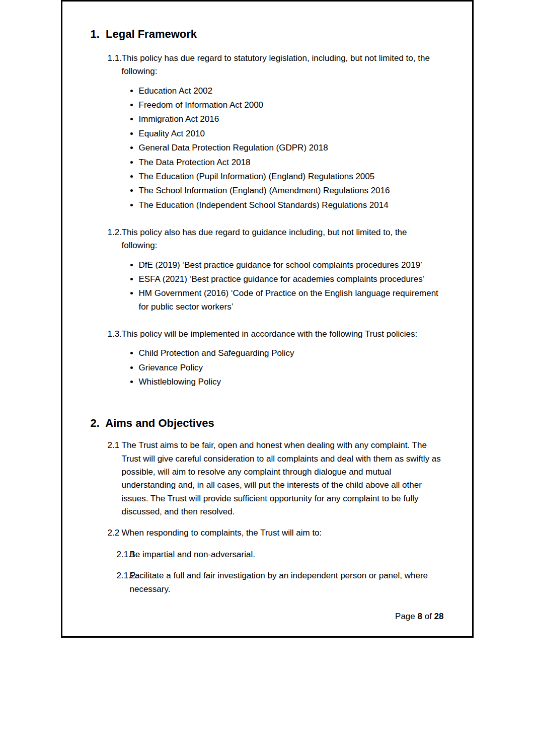1. Legal Framework
1.1.
This policy has due regard to statutory legislation, including, but not limited to, the following:
Education Act 2002
Freedom of Information Act 2000
Immigration Act 2016
Equality Act 2010
General Data Protection Regulation (GDPR) 2018
The Data Protection Act 2018
The Education (Pupil Information) (England) Regulations 2005
The School Information (England) (Amendment) Regulations 2016
The Education (Independent School Standards) Regulations 2014
1.2.
This policy also has due regard to guidance including, but not limited to, the following:
DfE (2019) ‘Best practice guidance for school complaints procedures 2019’
ESFA (2021) ‘Best practice guidance for academies complaints procedures’
HM Government (2016) ‘Code of Practice on the English language requirement for public sector workers’
1.3.
This policy will be implemented in accordance with the following Trust policies:
Child Protection and Safeguarding Policy
Grievance Policy
Whistleblowing Policy
2. Aims and Objectives
2.1
The Trust aims to be fair, open and honest when dealing with any complaint. The Trust will give careful consideration to all complaints and deal with them as swiftly as possible, will aim to resolve any complaint through dialogue and mutual understanding and, in all cases, will put the interests of the child above all other issues. The Trust will provide sufficient opportunity for any complaint to be fully discussed, and then resolved.
2.2
When responding to complaints, the Trust will aim to:
2.1.1.
Be impartial and non-adversarial.
2.1.2.
Facilitate a full and fair investigation by an independent person or panel, where necessary.
Page 8 of 28